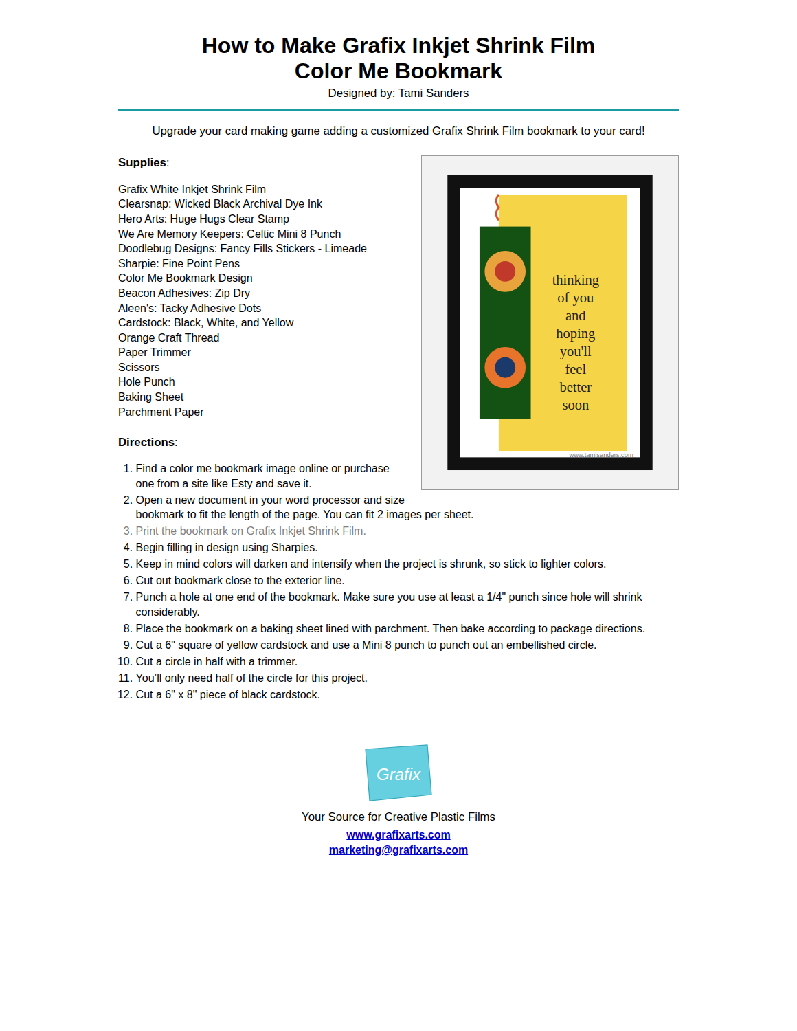How to Make Grafix Inkjet Shrink Film
Color Me Bookmark
Designed by: Tami Sanders
Upgrade your card making game adding a customized Grafix Shrink Film bookmark to your card!
Supplies
:
Grafix White Inkjet Shrink Film
Clearsnap: Wicked Black Archival Dye Ink
Hero Arts: Huge Hugs Clear Stamp
We Are Memory Keepers: Celtic Mini 8 Punch
Doodlebug Designs: Fancy Fills Stickers - Limeade
Sharpie: Fine Point Pens
Color Me Bookmark Design
Beacon Adhesives: Zip Dry
Aleen's: Tacky Adhesive Dots
Cardstock: Black, White, and Yellow
Orange Craft Thread
Paper Trimmer
Scissors
Hole Punch
Baking Sheet
Parchment Paper
Directions
:
Find a color me bookmark image online or purchase one from a site like Esty and save it.
Open a new document in your word processor and size bookmark to fit the length of the page. You can fit 2 images per sheet.
Print the bookmark on Grafix Inkjet Shrink Film.
Begin filling in design using Sharpies.
Keep in mind colors will darken and intensify when the project is shrunk, so stick to lighter colors.
Cut out bookmark close to the exterior line.
Punch a hole at one end of the bookmark. Make sure you use at least a 1/4" punch since hole will shrink considerably.
Place the bookmark on a baking sheet lined with parchment. Then bake according to package directions.
Cut a 6" square of yellow cardstock and use a Mini 8 punch to punch out an embellished circle.
Cut a circle in half with a trimmer.
You’ll only need half of the circle for this project.
Cut a 6" x 8" piece of black cardstock.
Your Source for Creative Plastic Films
www.grafixarts.com marketing@grafixarts.com